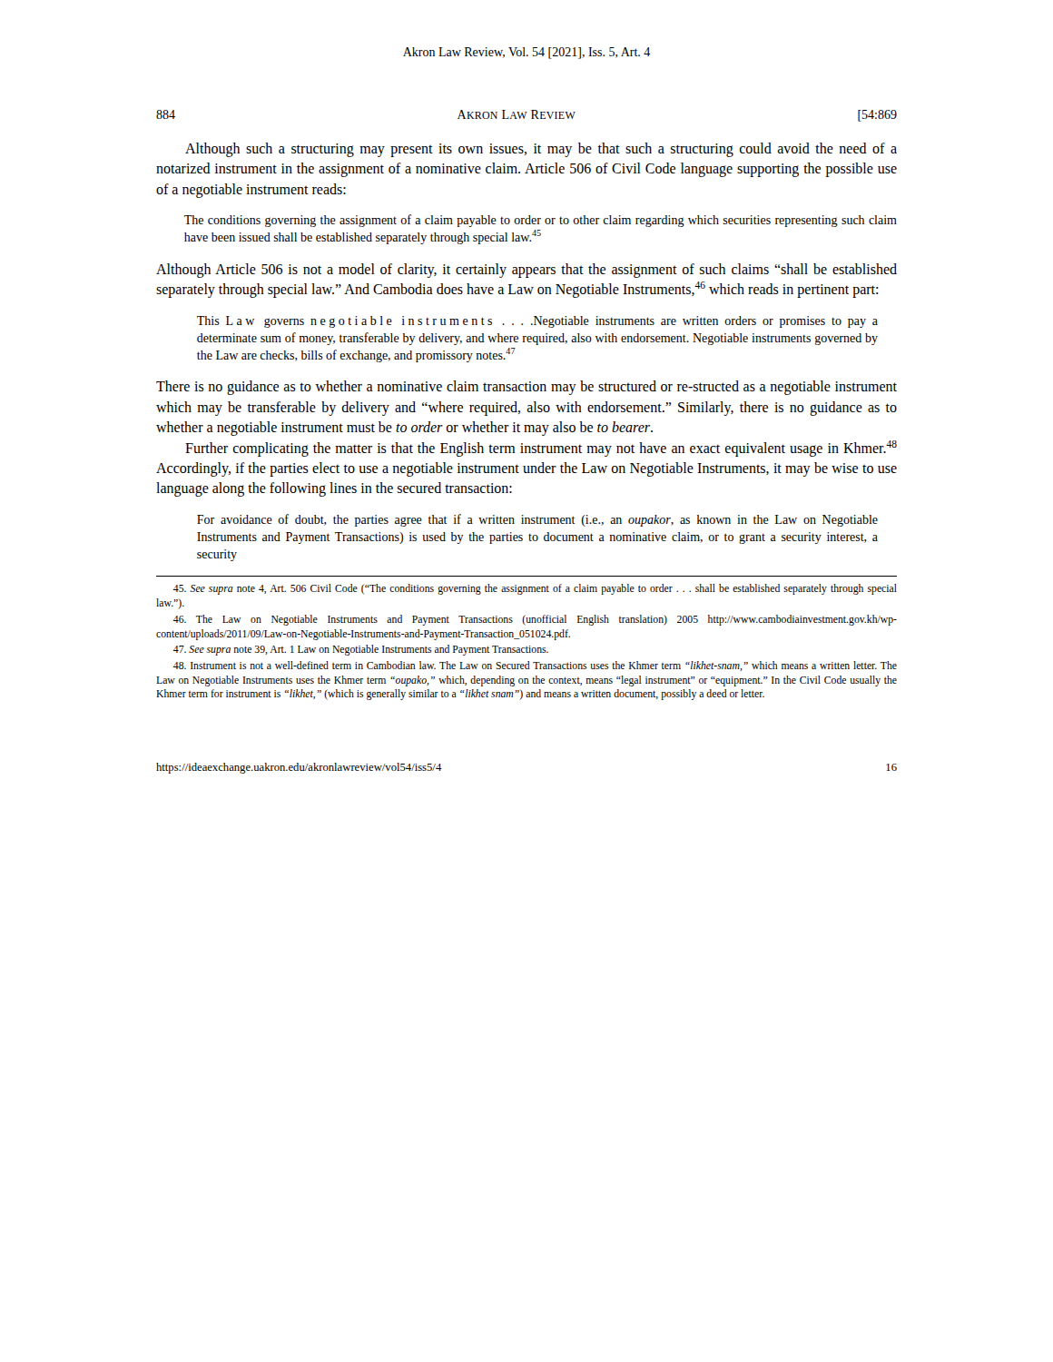Akron Law Review, Vol. 54 [2021], Iss. 5, Art. 4
884 AKRON LAW REVIEW [54:869
Although such a structuring may present its own issues, it may be that such a structuring could avoid the need of a notarized instrument in the assignment of a nominative claim. Article 506 of Civil Code language supporting the possible use of a negotiable instrument reads:
The conditions governing the assignment of a claim payable to order or to other claim regarding which securities representing such claim have been issued shall be established separately through special law.45
Although Article 506 is not a model of clarity, it certainly appears that the assignment of such claims “shall be established separately through special law.” And Cambodia does have a Law on Negotiable Instruments,46 which reads in pertinent part:
This Law governs negotiable instruments . . . .Negotiable instruments are written orders or promises to pay a determinate sum of money, transferable by delivery, and where required, also with endorsement. Negotiable instruments governed by the Law are checks, bills of exchange, and promissory notes.47
There is no guidance as to whether a nominative claim transaction may be structured or re-structed as a negotiable instrument which may be transferable by delivery and “where required, also with endorsement.” Similarly, there is no guidance as to whether a negotiable instrument must be to order or whether it may also be to bearer.
Further complicating the matter is that the English term instrument may not have an exact equivalent usage in Khmer.48 Accordingly, if the parties elect to use a negotiable instrument under the Law on Negotiable Instruments, it may be wise to use language along the following lines in the secured transaction:
For avoidance of doubt, the parties agree that if a written instrument (i.e., an oupakor, as known in the Law on Negotiable Instruments and Payment Transactions) is used by the parties to document a nominative claim, or to grant a security interest, a security
45. See supra note 4, Art. 506 Civil Code (“The conditions governing the assignment of a claim payable to order . . . shall be established separately through special law.”).
46. The Law on Negotiable Instruments and Payment Transactions (unofficial English translation) 2005 http://www.cambodiainvestment.gov.kh/wp-content/uploads/2011/09/Law-on-Negotiable-Instruments-and-Payment-Transaction_051024.pdf.
47. See supra note 39, Art. 1 Law on Negotiable Instruments and Payment Transactions.
48. Instrument is not a well-defined term in Cambodian law. The Law on Secured Transactions uses the Khmer term “likhet-snam,” which means a written letter. The Law on Negotiable Instruments uses the Khmer term “oupako,” which, depending on the context, means “legal instrument” or “equipment.” In the Civil Code usually the Khmer term for instrument is “likhet,” (which is generally similar to a “likhet snam”) and means a written document, possibly a deed or letter.
https://ideaexchange.uakron.edu/akronlawreview/vol54/iss5/4 16